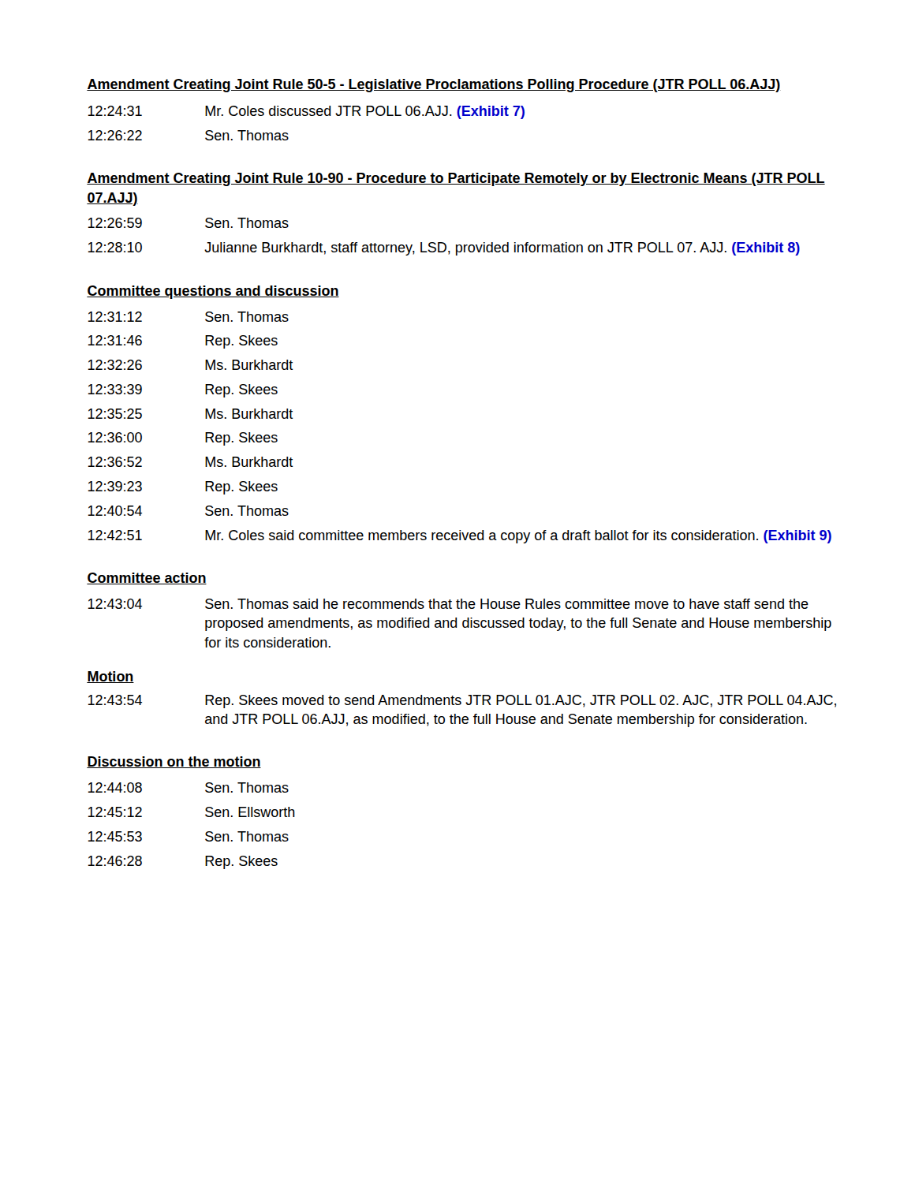Amendment Creating Joint Rule 50-5 - Legislative Proclamations Polling Procedure (JTR POLL 06.AJJ)
| 12:24:31 | Mr. Coles discussed JTR POLL 06.AJJ. (Exhibit 7) |
| 12:26:22 | Sen. Thomas |
Amendment Creating Joint Rule 10-90 - Procedure to Participate Remotely or by Electronic Means (JTR POLL 07.AJJ)
| 12:26:59 | Sen. Thomas |
| 12:28:10 | Julianne Burkhardt, staff attorney, LSD, provided information on JTR POLL 07. AJJ. (Exhibit 8) |
Committee questions and discussion
| 12:31:12 | Sen. Thomas |
| 12:31:46 | Rep. Skees |
| 12:32:26 | Ms. Burkhardt |
| 12:33:39 | Rep. Skees |
| 12:35:25 | Ms. Burkhardt |
| 12:36:00 | Rep. Skees |
| 12:36:52 | Ms. Burkhardt |
| 12:39:23 | Rep. Skees |
| 12:40:54 | Sen. Thomas |
| 12:42:51 | Mr. Coles said committee members received a copy of a draft ballot for its consideration. (Exhibit 9) |
Committee action
| 12:43:04 | Sen. Thomas said he recommends that the House Rules committee move to have staff send the proposed amendments, as modified and discussed today, to the full Senate and House membership for its consideration. |
Motion
| 12:43:54 | Rep. Skees moved to send Amendments JTR POLL 01.AJC, JTR POLL 02. AJC, JTR POLL 04.AJC, and JTR POLL 06.AJJ, as modified, to the full House and Senate membership for consideration. |
Discussion on the motion
| 12:44:08 | Sen. Thomas |
| 12:45:12 | Sen. Ellsworth |
| 12:45:53 | Sen. Thomas |
| 12:46:28 | Rep. Skees |